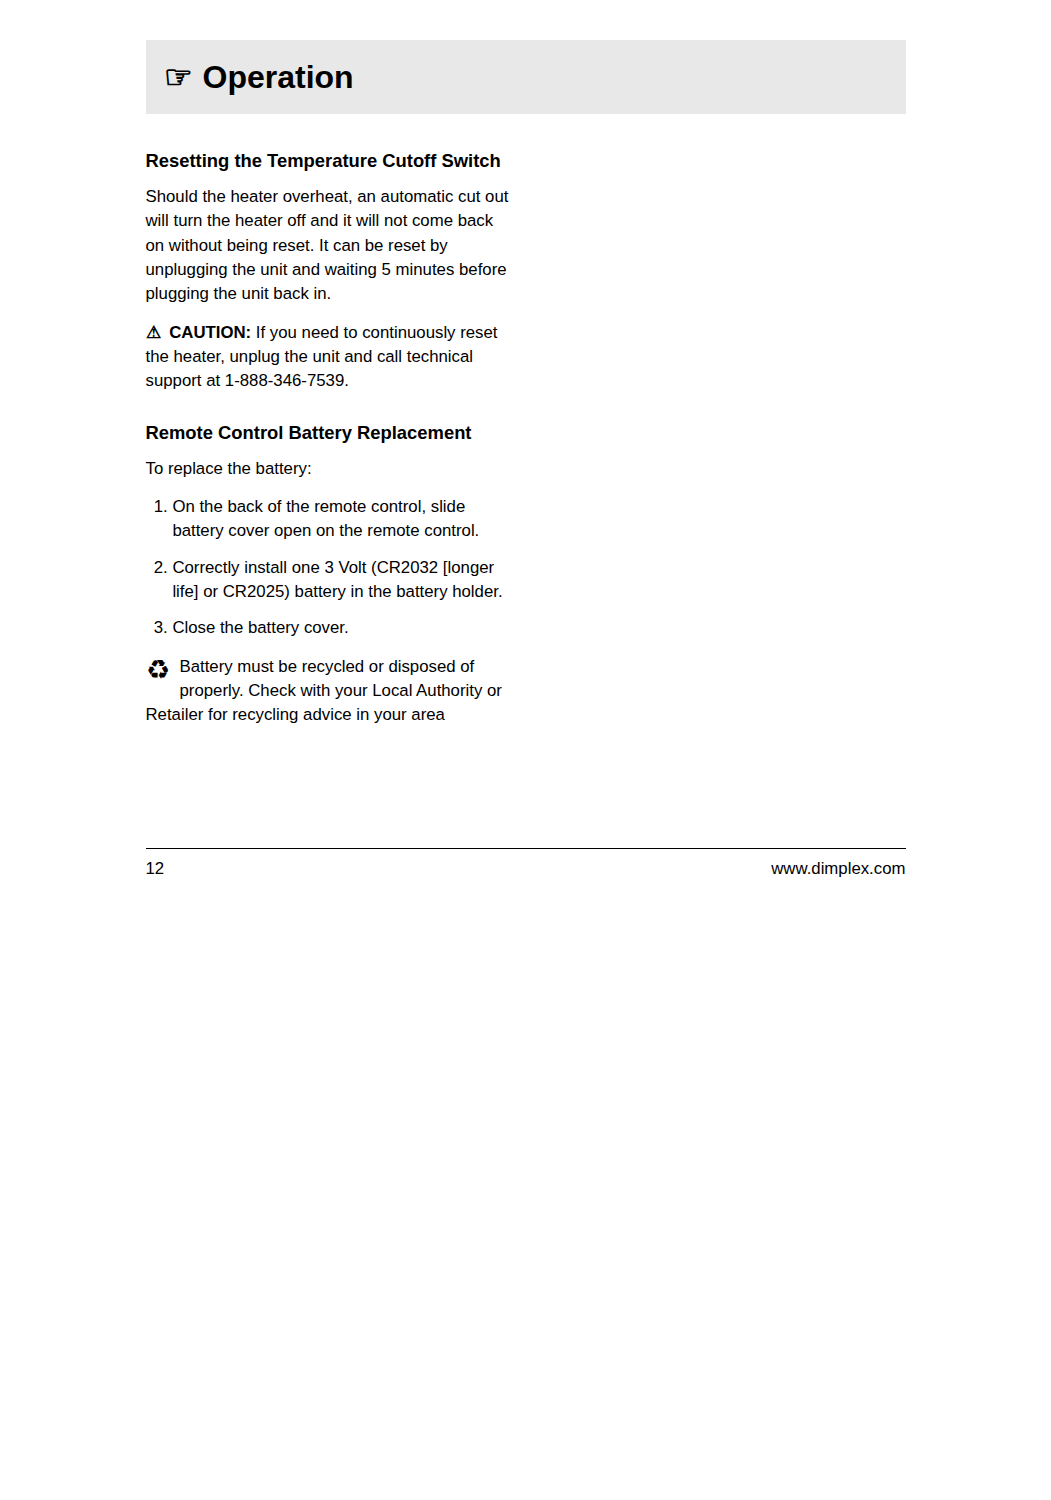☞Operation
Resetting the Temperature Cutoff Switch
Should the heater overheat, an automatic cut out will turn the heater off and it will not come back on without being reset. It can be reset by unplugging the unit and waiting 5 minutes before plugging the unit back in.
⚠ CAUTION: If you need to continuously reset the heater, unplug the unit and call technical support at 1-888-346-7539.
Remote Control Battery Replacement
To replace the battery:
On the back of the remote control, slide battery cover open on the remote control.
Correctly install one 3 Volt (CR2032 [longer life] or CR2025) battery in the battery holder.
Close the battery cover.
♻Battery must be recycled or disposed of properly. Check with your Local Authority or Retailer for recycling advice in your area
12 www.dimplex.com